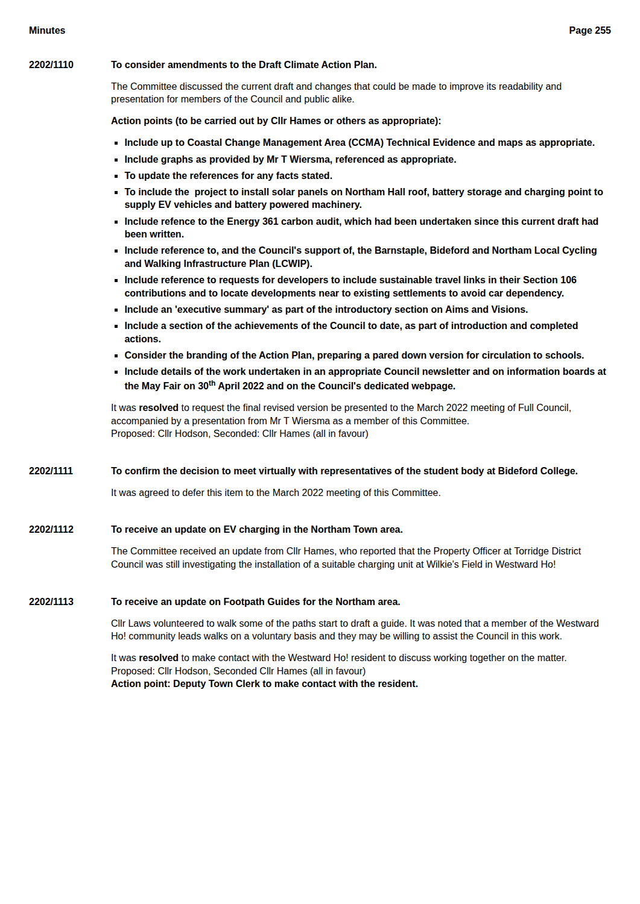Minutes Page 255
2202/1110
To consider amendments to the Draft Climate Action Plan.
The Committee discussed the current draft and changes that could be made to improve its readability and presentation for members of the Council and public alike.
Action points (to be carried out by Cllr Hames or others as appropriate):
Include up to Coastal Change Management Area (CCMA) Technical Evidence and maps as appropriate.
Include graphs as provided by Mr T Wiersma, referenced as appropriate.
To update the references for any facts stated.
To include the project to install solar panels on Northam Hall roof, battery storage and charging point to supply EV vehicles and battery powered machinery.
Include refence to the Energy 361 carbon audit, which had been undertaken since this current draft had been written.
Include reference to, and the Council's support of, the Barnstaple, Bideford and Northam Local Cycling and Walking Infrastructure Plan (LCWIP).
Include reference to requests for developers to include sustainable travel links in their Section 106 contributions and to locate developments near to existing settlements to avoid car dependency.
Include an 'executive summary' as part of the introductory section on Aims and Visions.
Include a section of the achievements of the Council to date, as part of introduction and completed actions.
Consider the branding of the Action Plan, preparing a pared down version for circulation to schools.
Include details of the work undertaken in an appropriate Council newsletter and on information boards at the May Fair on 30th April 2022 and on the Council's dedicated webpage.
It was resolved to request the final revised version be presented to the March 2022 meeting of Full Council, accompanied by a presentation from Mr T Wiersma as a member of this Committee.
Proposed: Cllr Hodson, Seconded: Cllr Hames (all in favour)
2202/1111
To confirm the decision to meet virtually with representatives of the student body at Bideford College.
It was agreed to defer this item to the March 2022 meeting of this Committee.
2202/1112
To receive an update on EV charging in the Northam Town area.
The Committee received an update from Cllr Hames, who reported that the Property Officer at Torridge District Council was still investigating the installation of a suitable charging unit at Wilkie's Field in Westward Ho!
2202/1113
To receive an update on Footpath Guides for the Northam area.
Cllr Laws volunteered to walk some of the paths start to draft a guide. It was noted that a member of the Westward Ho! community leads walks on a voluntary basis and they may be willing to assist the Council in this work.
It was resolved to make contact with the Westward Ho! resident to discuss working together on the matter.
Proposed: Cllr Hodson, Seconded Cllr Hames (all in favour)
Action point: Deputy Town Clerk to make contact with the resident.